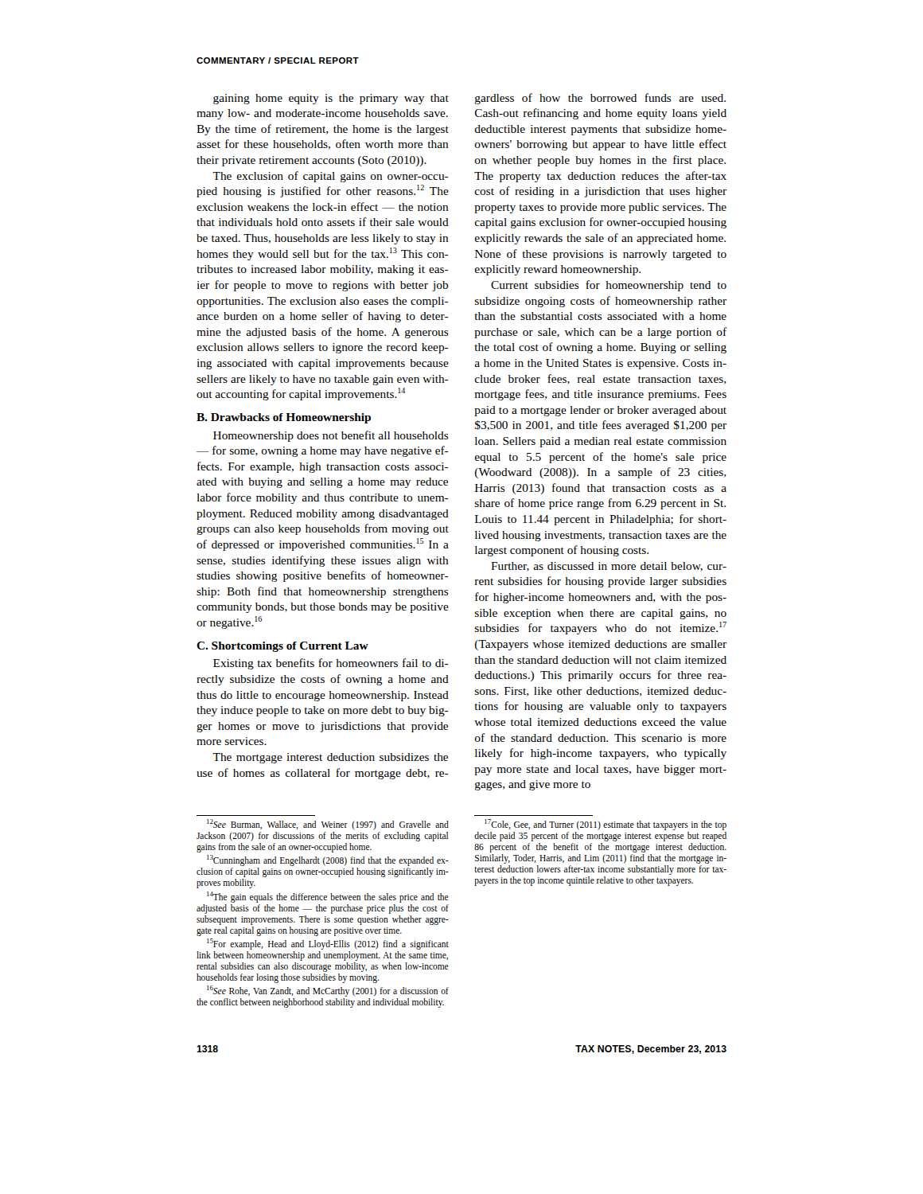COMMENTARY / SPECIAL REPORT
gaining home equity is the primary way that many low- and moderate-income households save. By the time of retirement, the home is the largest asset for these households, often worth more than their private retirement accounts (Soto (2010)).
The exclusion of capital gains on owner-occupied housing is justified for other reasons.12 The exclusion weakens the lock-in effect — the notion that individuals hold onto assets if their sale would be taxed. Thus, households are less likely to stay in homes they would sell but for the tax.13 This contributes to increased labor mobility, making it easier for people to move to regions with better job opportunities. The exclusion also eases the compliance burden on a home seller of having to determine the adjusted basis of the home. A generous exclusion allows sellers to ignore the record keeping associated with capital improvements because sellers are likely to have no taxable gain even without accounting for capital improvements.14
B. Drawbacks of Homeownership
Homeownership does not benefit all households — for some, owning a home may have negative effects. For example, high transaction costs associated with buying and selling a home may reduce labor force mobility and thus contribute to unemployment. Reduced mobility among disadvantaged groups can also keep households from moving out of depressed or impoverished communities.15 In a sense, studies identifying these issues align with studies showing positive benefits of homeownership: Both find that homeownership strengthens community bonds, but those bonds may be positive or negative.16
C. Shortcomings of Current Law
Existing tax benefits for homeowners fail to directly subsidize the costs of owning a home and thus do little to encourage homeownership. Instead they induce people to take on more debt to buy bigger homes or move to jurisdictions that provide more services.
The mortgage interest deduction subsidizes the use of homes as collateral for mortgage debt, regardless of how the borrowed funds are used. Cash-out refinancing and home equity loans yield deductible interest payments that subsidize homeowners' borrowing but appear to have little effect on whether people buy homes in the first place. The property tax deduction reduces the after-tax cost of residing in a jurisdiction that uses higher property taxes to provide more public services. The capital gains exclusion for owner-occupied housing explicitly rewards the sale of an appreciated home. None of these provisions is narrowly targeted to explicitly reward homeownership.
Current subsidies for homeownership tend to subsidize ongoing costs of homeownership rather than the substantial costs associated with a home purchase or sale, which can be a large portion of the total cost of owning a home. Buying or selling a home in the United States is expensive. Costs include broker fees, real estate transaction taxes, mortgage fees, and title insurance premiums. Fees paid to a mortgage lender or broker averaged about $3,500 in 2001, and title fees averaged $1,200 per loan. Sellers paid a median real estate commission equal to 5.5 percent of the home's sale price (Woodward (2008)). In a sample of 23 cities, Harris (2013) found that transaction costs as a share of home price range from 6.29 percent in St. Louis to 11.44 percent in Philadelphia; for short-lived housing investments, transaction taxes are the largest component of housing costs.
Further, as discussed in more detail below, current subsidies for housing provide larger subsidies for higher-income homeowners and, with the possible exception when there are capital gains, no subsidies for taxpayers who do not itemize.17 (Taxpayers whose itemized deductions are smaller than the standard deduction will not claim itemized deductions.) This primarily occurs for three reasons. First, like other deductions, itemized deductions for housing are valuable only to taxpayers whose total itemized deductions exceed the value of the standard deduction. This scenario is more likely for high-income taxpayers, who typically pay more state and local taxes, have bigger mortgages, and give more to
12See Burman, Wallace, and Weiner (1997) and Gravelle and Jackson (2007) for discussions of the merits of excluding capital gains from the sale of an owner-occupied home.
13Cunningham and Engelhardt (2008) find that the expanded exclusion of capital gains on owner-occupied housing significantly improves mobility.
14The gain equals the difference between the sales price and the adjusted basis of the home — the purchase price plus the cost of subsequent improvements. There is some question whether aggregate real capital gains on housing are positive over time.
15For example, Head and Lloyd-Ellis (2012) find a significant link between homeownership and unemployment. At the same time, rental subsidies can also discourage mobility, as when low-income households fear losing those subsidies by moving.
16See Rohe, Van Zandt, and McCarthy (2001) for a discussion of the conflict between neighborhood stability and individual mobility.
17Cole, Gee, and Turner (2011) estimate that taxpayers in the top decile paid 35 percent of the mortgage interest expense but reaped 86 percent of the benefit of the mortgage interest deduction. Similarly, Toder, Harris, and Lim (2011) find that the mortgage interest deduction lowers after-tax income substantially more for taxpayers in the top income quintile relative to other taxpayers.
1318
TAX NOTES, December 23, 2013